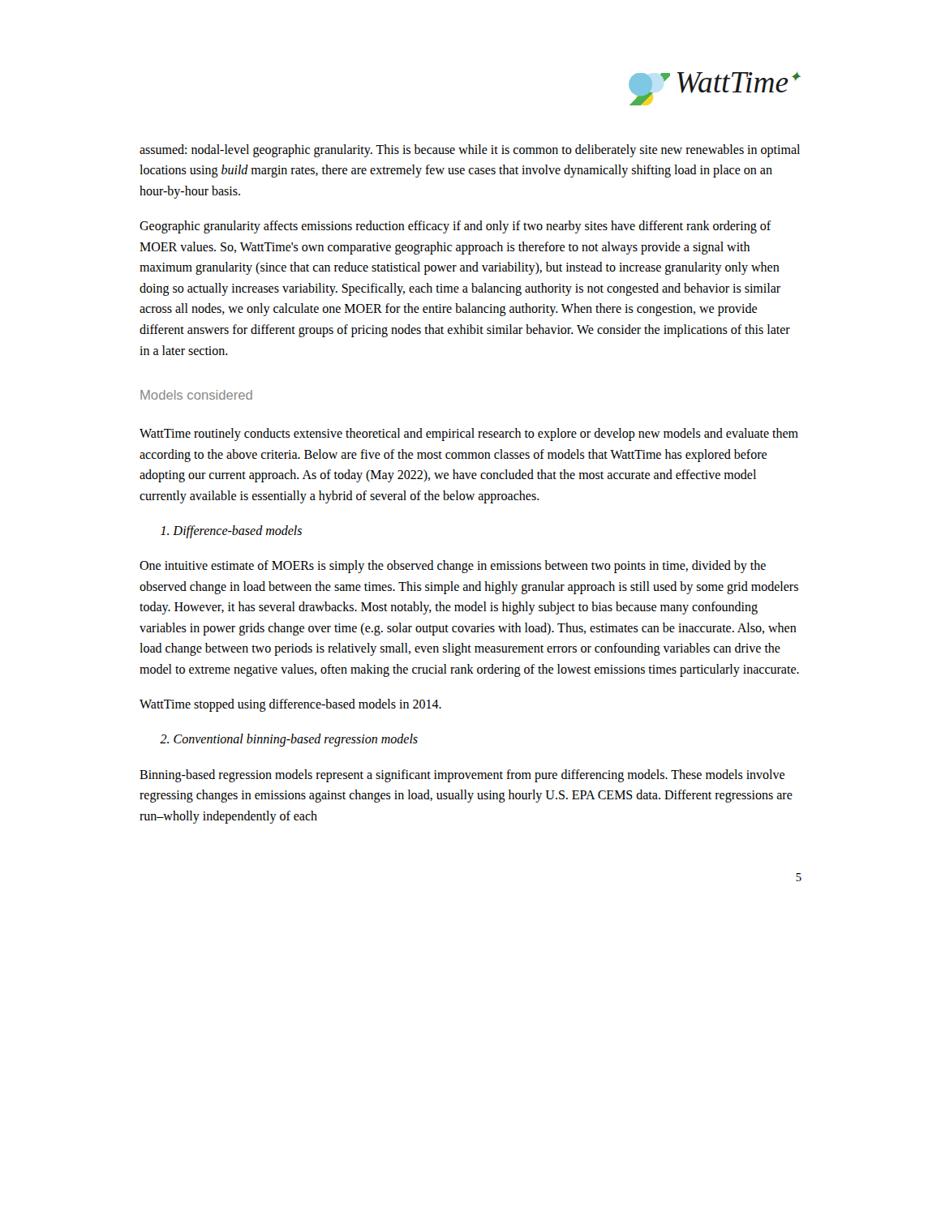WattTime✦
assumed: nodal-level geographic granularity. This is because while it is common to deliberately site new renewables in optimal locations using build margin rates, there are extremely few use cases that involve dynamically shifting load in place on an hour-by-hour basis.
Geographic granularity affects emissions reduction efficacy if and only if two nearby sites have different rank ordering of MOER values. So, WattTime's own comparative geographic approach is therefore to not always provide a signal with maximum granularity (since that can reduce statistical power and variability), but instead to increase granularity only when doing so actually increases variability. Specifically, each time a balancing authority is not congested and behavior is similar across all nodes, we only calculate one MOER for the entire balancing authority. When there is congestion, we provide different answers for different groups of pricing nodes that exhibit similar behavior. We consider the implications of this later in a later section.
Models considered
WattTime routinely conducts extensive theoretical and empirical research to explore or develop new models and evaluate them according to the above criteria. Below are five of the most common classes of models that WattTime has explored before adopting our current approach. As of today (May 2022), we have concluded that the most accurate and effective model currently available is essentially a hybrid of several of the below approaches.
Difference-based models
One intuitive estimate of MOERs is simply the observed change in emissions between two points in time, divided by the observed change in load between the same times. This simple and highly granular approach is still used by some grid modelers today. However, it has several drawbacks. Most notably, the model is highly subject to bias because many confounding variables in power grids change over time (e.g. solar output covaries with load). Thus, estimates can be inaccurate. Also, when load change between two periods is relatively small, even slight measurement errors or confounding variables can drive the model to extreme negative values, often making the crucial rank ordering of the lowest emissions times particularly inaccurate.
WattTime stopped using difference-based models in 2014.
Conventional binning-based regression models
Binning-based regression models represent a significant improvement from pure differencing models. These models involve regressing changes in emissions against changes in load, usually using hourly U.S. EPA CEMS data. Different regressions are run–wholly independently of each
5